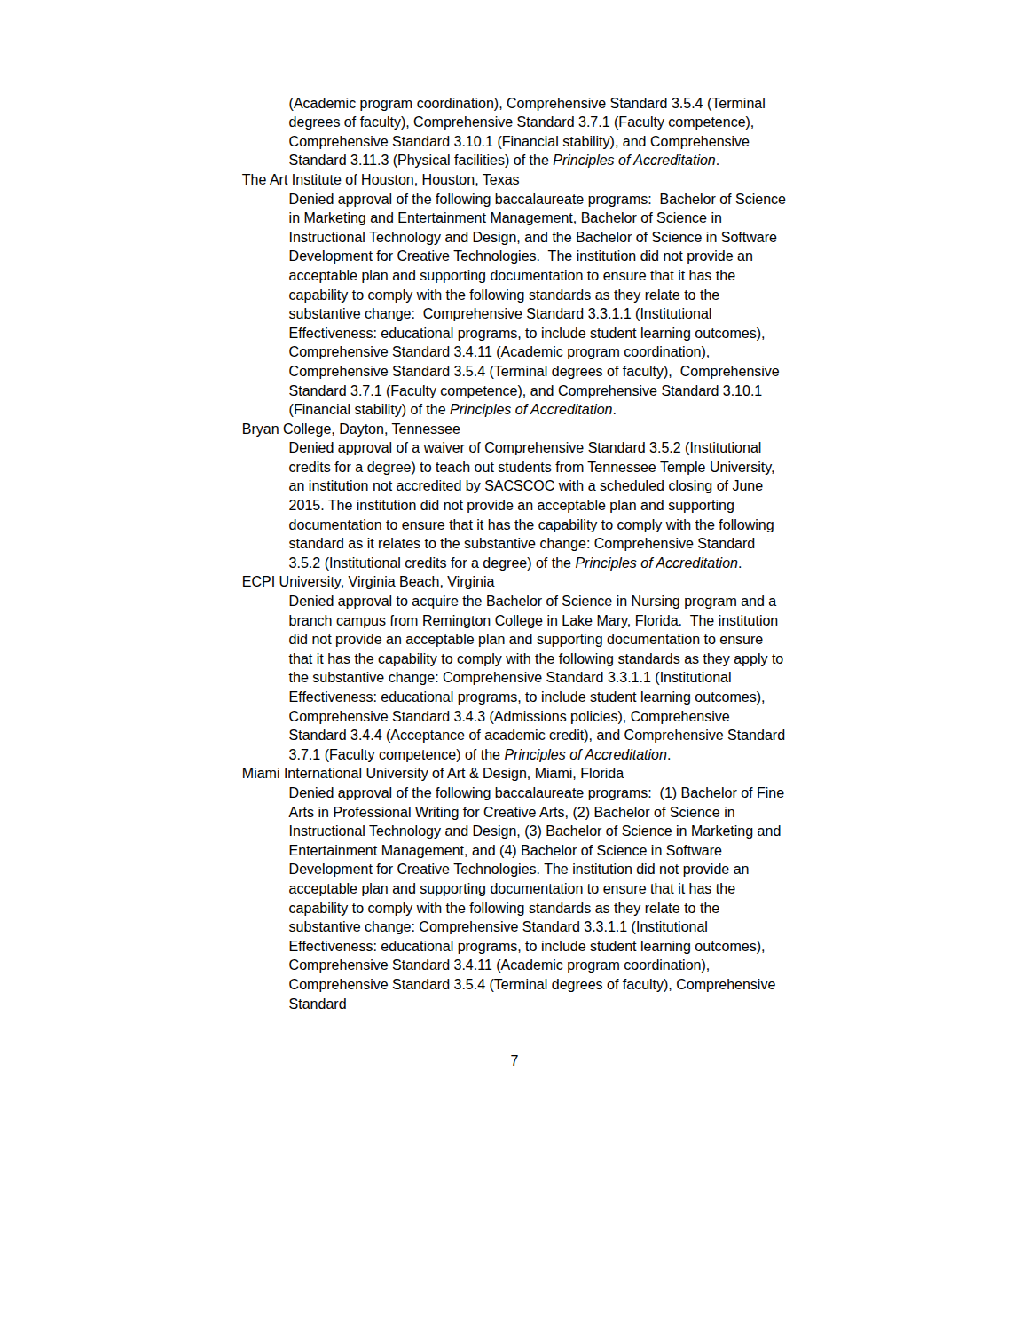(Academic program coordination), Comprehensive Standard 3.5.4 (Terminal degrees of faculty), Comprehensive Standard 3.7.1 (Faculty competence), Comprehensive Standard 3.10.1 (Financial stability), and Comprehensive Standard 3.11.3 (Physical facilities) of the Principles of Accreditation.
The Art Institute of Houston, Houston, Texas
Denied approval of the following baccalaureate programs: Bachelor of Science in Marketing and Entertainment Management, Bachelor of Science in Instructional Technology and Design, and the Bachelor of Science in Software Development for Creative Technologies. The institution did not provide an acceptable plan and supporting documentation to ensure that it has the capability to comply with the following standards as they relate to the substantive change: Comprehensive Standard 3.3.1.1 (Institutional Effectiveness: educational programs, to include student learning outcomes), Comprehensive Standard 3.4.11 (Academic program coordination), Comprehensive Standard 3.5.4 (Terminal degrees of faculty), Comprehensive Standard 3.7.1 (Faculty competence), and Comprehensive Standard 3.10.1 (Financial stability) of the Principles of Accreditation.
Bryan College, Dayton, Tennessee
Denied approval of a waiver of Comprehensive Standard 3.5.2 (Institutional credits for a degree) to teach out students from Tennessee Temple University, an institution not accredited by SACSCOC with a scheduled closing of June 2015. The institution did not provide an acceptable plan and supporting documentation to ensure that it has the capability to comply with the following standard as it relates to the substantive change: Comprehensive Standard 3.5.2 (Institutional credits for a degree) of the Principles of Accreditation.
ECPI University, Virginia Beach, Virginia
Denied approval to acquire the Bachelor of Science in Nursing program and a branch campus from Remington College in Lake Mary, Florida. The institution did not provide an acceptable plan and supporting documentation to ensure that it has the capability to comply with the following standards as they apply to the substantive change: Comprehensive Standard 3.3.1.1 (Institutional Effectiveness: educational programs, to include student learning outcomes), Comprehensive Standard 3.4.3 (Admissions policies), Comprehensive Standard 3.4.4 (Acceptance of academic credit), and Comprehensive Standard 3.7.1 (Faculty competence) of the Principles of Accreditation.
Miami International University of Art & Design, Miami, Florida
Denied approval of the following baccalaureate programs: (1) Bachelor of Fine Arts in Professional Writing for Creative Arts, (2) Bachelor of Science in Instructional Technology and Design, (3) Bachelor of Science in Marketing and Entertainment Management, and (4) Bachelor of Science in Software Development for Creative Technologies. The institution did not provide an acceptable plan and supporting documentation to ensure that it has the capability to comply with the following standards as they relate to the substantive change: Comprehensive Standard 3.3.1.1 (Institutional Effectiveness: educational programs, to include student learning outcomes), Comprehensive Standard 3.4.11 (Academic program coordination), Comprehensive Standard 3.5.4 (Terminal degrees of faculty), Comprehensive Standard
7